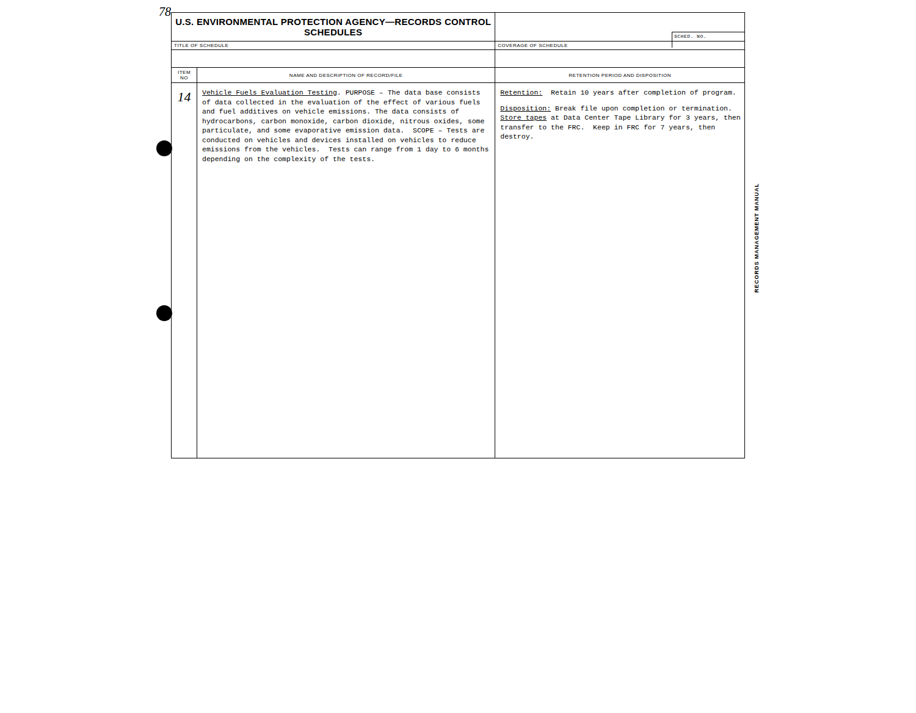78
SCHED. NO.
RECORDS MANAGEMENT MANUAL
| U.S. ENVIRONMENTAL PROTECTION AGENCY—RECORDS CONTROL SCHEDULES | |
| TITLE OF SCHEDULE | COVERAGE OF SCHEDULE |
| ITEM NO | NAME AND DESCRIPTION OF RECORD/FILE | RETENTION PERIOD AND DISPOSITION |
| 14 | Vehicle Fuels Evaluation Testing . PURPOSE – The data base consists of data collected in the evaluation of the effect of various fuels and fuel additives on vehicle emissions. The data consists of hydrocarbons, carbon monoxide, carbon dioxide, nitrous oxides, some particulate, and some evaporative emission data. SCOPE – Tests are conducted on vehicles and devices installed on vehicles to reduce emissions from the vehicles. Tests can range from 1 day to 6 months depending on the complexity of the tests. | Retention: Retain 10 years after completion of program. Disposition: Break file upon completion or termination. Store tapes at Data Center Tape Library for 3 years, then transfer to the FRC. Keep in FRC for 7 years, then destroy. |